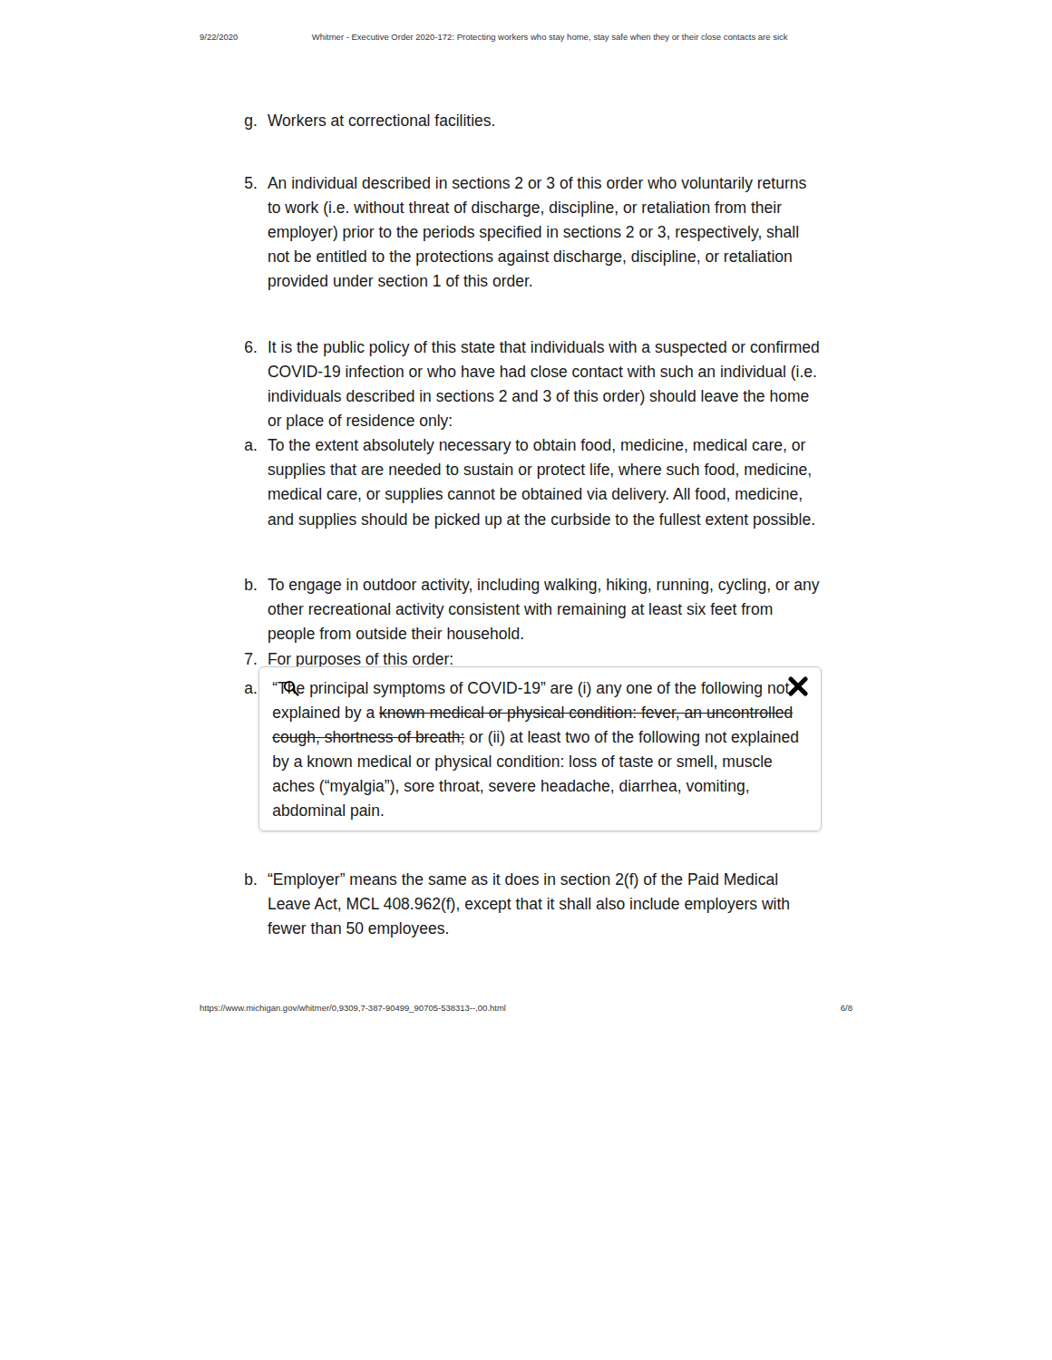9/22/2020 Whitmer - Executive Order 2020-172: Protecting workers who stay home, stay safe when they or their close contacts are sick
Workers at correctional facilities.
An individual described in sections 2 or 3 of this order who voluntarily returns to work (i.e. without threat of discharge, discipline, or retaliation from their employer) prior to the periods specified in sections 2 or 3, respectively, shall not be entitled to the protections against discharge, discipline, or retaliation provided under section 1 of this order.
It is the public policy of this state that individuals with a suspected or confirmed COVID-19 infection or who have had close contact with such an individual (i.e. individuals described in sections 2 and 3 of this order) should leave the home or place of residence only:
To the extent absolutely necessary to obtain food, medicine, medical care, or supplies that are needed to sustain or protect life, where such food, medicine, medical care, or supplies cannot be obtained via delivery. All food, medicine, and supplies should be picked up at the curbside to the fullest extent possible.
To engage in outdoor activity, including walking, hiking, running, cycling, or any other recreational activity consistent with remaining at least six feet from people from outside their household.
For purposes of this order:
“The principal symptoms of COVID-19” are (i) any one of the following not explained by a known medical or physical condition: fever, an uncontrolled cough, shortness of breath; or (ii) at least two of the following not explained by a known medical or physical condition: loss of taste or smell, muscle aches (“myalgia”), sore throat, severe headache, diarrhea, vomiting, abdominal pain.
“Employer” means the same as it does in section 2(f) of the Paid Medical Leave Act, MCL 408.962(f), except that it shall also include employers with fewer than 50 employees.
https://www.michigan.gov/whitmer/0,9309,7-387-90499_90705-538313--,00.html 6/8